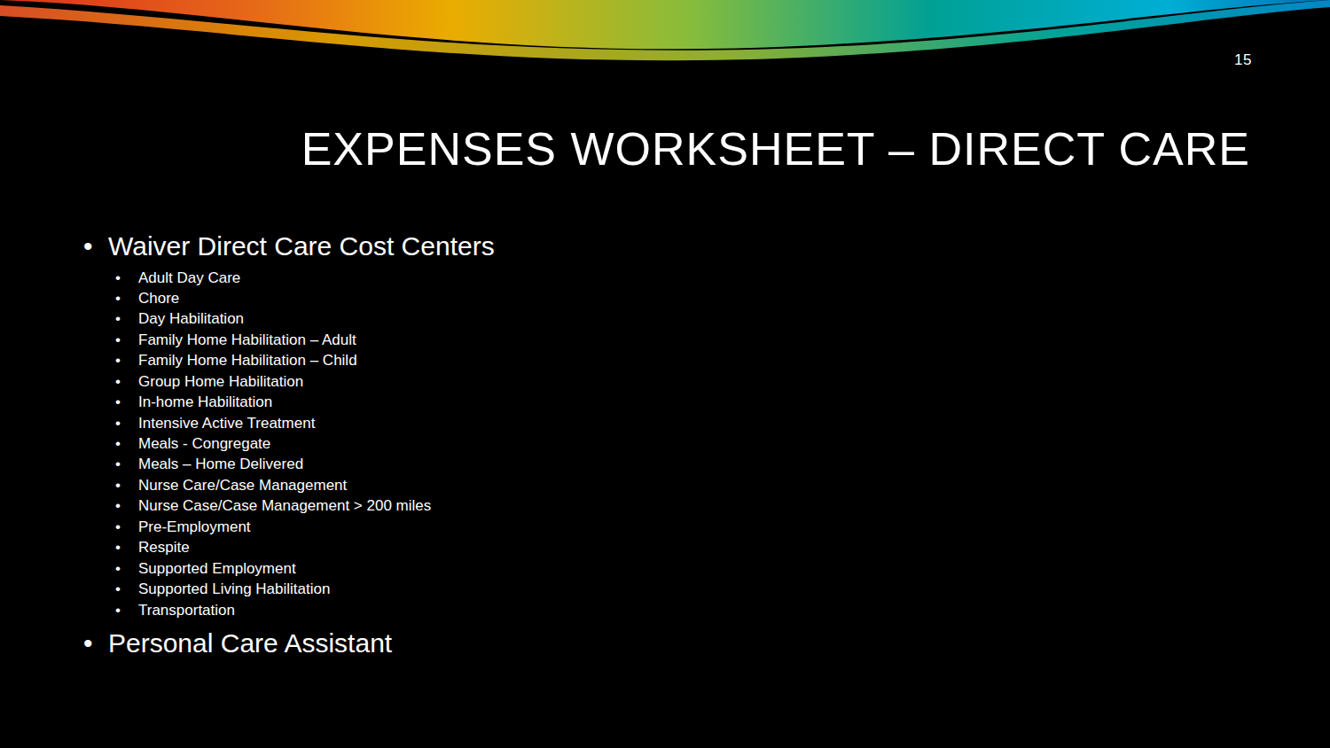15
EXPENSES WORKSHEET – DIRECT CARE
Waiver Direct Care Cost Centers
Adult Day Care
Chore
Day Habilitation
Family Home Habilitation – Adult
Family Home Habilitation – Child
Group Home Habilitation
In-home Habilitation
Intensive Active Treatment
Meals - Congregate
Meals – Home Delivered
Nurse Care/Case Management
Nurse Case/Case Management > 200 miles
Pre-Employment
Respite
Supported Employment
Supported Living Habilitation
Transportation
Personal Care Assistant